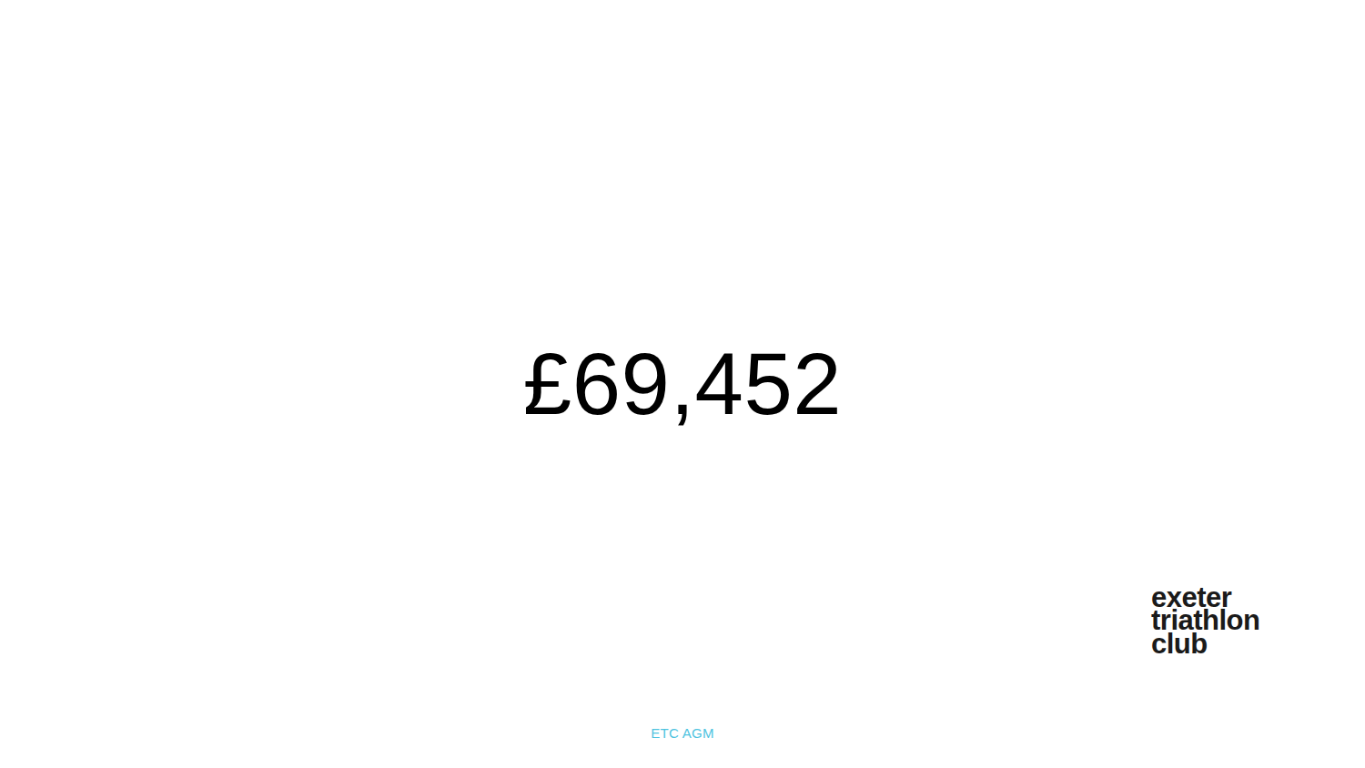£69,452
exeter triathlon club
ETC AGM